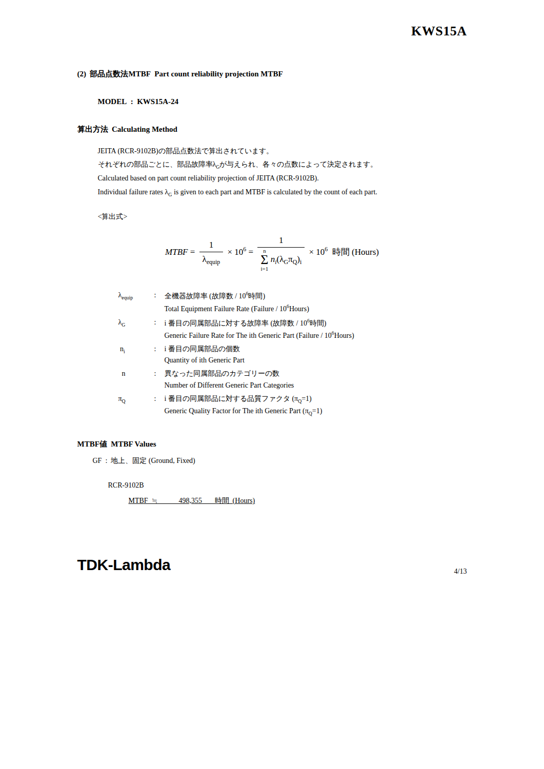KWS15A
(2) 部品点数法MTBF Part count reliability projection MTBF
MODEL : KWS15A-24
算出方法 Calculating Method
JEITA (RCR-9102B)の部品点数法で算出されています。
それぞれの部品ごとに、部品故障率λGが与えられ、各々の点数によって決定されます。
Calculated based on part count reliability projection of JEITA (RCR-9102B).
Individual failure rates λG is given to each part and MTBF is calculated by the count of each part.
<算出式>
MTBF = 1 λequip × 106 = 1 n Σ i=1 ni(λGπQ)i × 106 時間 (Hours)
λequip
:
全機器故障率 (故障数 / 106時間) Total Equipment Failure Rate (Failure / 106Hours)
λG
:
i 番目の同属部品に対する故障率 (故障数 / 106時間) Generic Failure Rate for The ith Generic Part (Failure / 106Hours)
ni
:
i 番目の同属部品の個数 Quantity of ith Generic Part
n
:
異なった同属部品のカテゴリーの数 Number of Different Generic Part Categories
πQ
:
i 番目の同属部品に対する品質ファクタ (πQ=1) Generic Quality Factor for The ith Generic Part (πQ=1)
MTBF値 MTBF Values
GF : 地上、固定 (Ground, Fixed)
RCR-9102B
MTBF ≒ 498,355 時間 (Hours)
TDK-Lambda
4/13